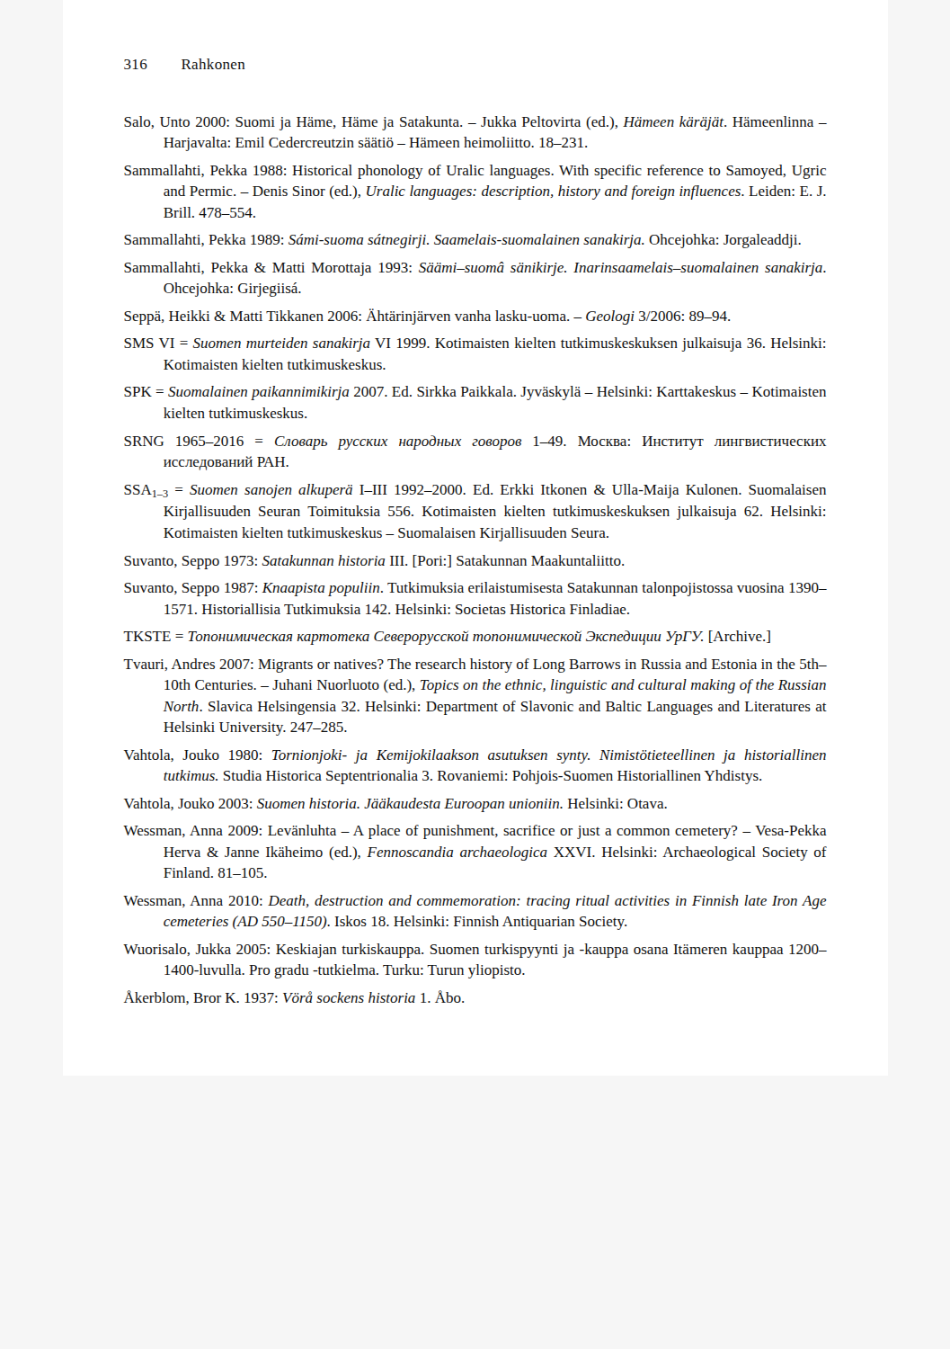316 Rahkonen
Salo, Unto 2000: Suomi ja Häme, Häme ja Satakunta. – Jukka Peltovirta (ed.), Hämeen käräjät. Hämeenlinna – Harjavalta: Emil Cedercreutzin säätiö – Hämeen heimoliitto. 18–231.
Sammallahti, Pekka 1988: Historical phonology of Uralic languages. With specific reference to Samoyed, Ugric and Permic. – Denis Sinor (ed.), Uralic languages: description, history and foreign influences. Leiden: E. J. Brill. 478–554.
Sammallahti, Pekka 1989: Sámi-suoma sátnegirji. Saamelais-suomalainen sanakirja. Ohcejohka: Jorgaleaddji.
Sammallahti, Pekka & Matti Morottaja 1993: Säämi–suomâ sänikirje. Inarinsaamelais–suomalainen sanakirja. Ohcejohka: Girjegiisá.
Seppä, Heikki & Matti Tikkanen 2006: Ähtärinjärven vanha lasku-uoma. – Geologi 3/2006: 89–94.
SMS VI = Suomen murteiden sanakirja VI 1999. Kotimaisten kielten tutkimuskeskuksen julkaisuja 36. Helsinki: Kotimaisten kielten tutkimuskeskus.
SPK = Suomalainen paikannimikirja 2007. Ed. Sirkka Paikkala. Jyväskylä – Helsinki: Karttakeskus – Kotimaisten kielten tutkimuskeskus.
SRNG 1965–2016 = Словарь русских народных говоров 1–49. Москва: Институт лингвистических исследований РАН.
SSA1–3 = Suomen sanojen alkuperä I–III 1992–2000. Ed. Erkki Itkonen & Ulla-Maija Kulonen. Suomalaisen Kirjallisuuden Seuran Toimituksia 556. Kotimaisten kielten tutkimuskeskuksen julkaisuja 62. Helsinki: Kotimaisten kielten tutkimuskeskus – Suomalaisen Kirjallisuuden Seura.
Suvanto, Seppo 1973: Satakunnan historia III. [Pori:] Satakunnan Maakuntaliitto.
Suvanto, Seppo 1987: Knaapista populiin. Tutkimuksia erilaistumisesta Satakunnan talonpojistossa vuosina 1390–1571. Historiallisia Tutkimuksia 142. Helsinki: Societas Historica Finladiae.
TKSTE = Топонимическая картотека Северорусской топонимической Экспедиции УрГУ. [Archive.]
Tvauri, Andres 2007: Migrants or natives? The research history of Long Barrows in Russia and Estonia in the 5th–10th Centuries. – Juhani Nuorluoto (ed.), Topics on the ethnic, linguistic and cultural making of the Russian North. Slavica Helsingensia 32. Helsinki: Department of Slavonic and Baltic Languages and Literatures at Helsinki University. 247–285.
Vahtola, Jouko 1980: Tornionjoki- ja Kemijokilaakson asutuksen synty. Nimistötieteellinen ja historiallinen tutkimus. Studia Historica Septentrionalia 3. Rovaniemi: Pohjois-Suomen Historiallinen Yhdistys.
Vahtola, Jouko 2003: Suomen historia. Jääkaudesta Euroopan unioniin. Helsinki: Otava.
Wessman, Anna 2009: Levänluhta – A place of punishment, sacrifice or just a common cemetery? – Vesa-Pekka Herva & Janne Ikäheimo (ed.), Fennoscandia archaeologica XXVI. Helsinki: Archaeological Society of Finland. 81–105.
Wessman, Anna 2010: Death, destruction and commemoration: tracing ritual activities in Finnish late Iron Age cemeteries (AD 550–1150). Iskos 18. Helsinki: Finnish Antiquarian Society.
Wuorisalo, Jukka 2005: Keskiajan turkiskauppa. Suomen turkispyynti ja -kauppa osana Itämeren kauppaa 1200–1400-luvulla. Pro gradu -tutkielma. Turku: Turun yliopisto.
Åkerblom, Bror K. 1937: Vörå sockens historia 1. Åbo.